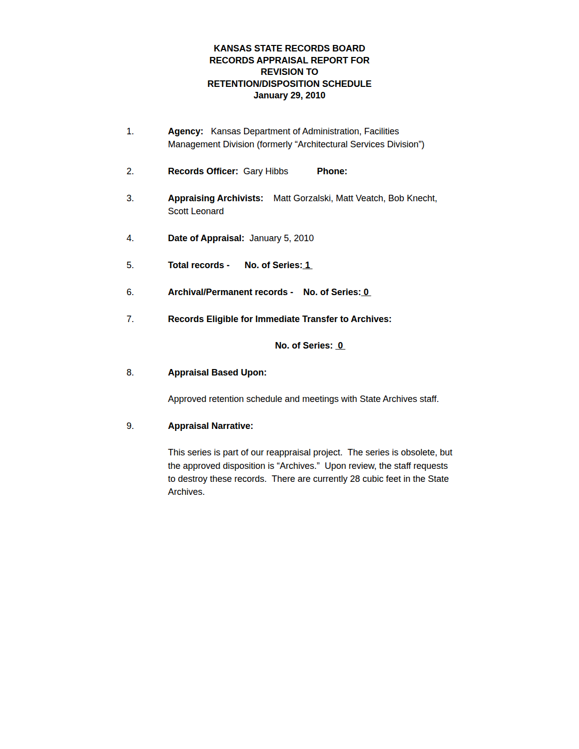KANSAS STATE RECORDS BOARD
RECORDS APPRAISAL REPORT FOR
REVISION TO
RETENTION/DISPOSITION SCHEDULE
January 29, 2010
1. Agency: Kansas Department of Administration, Facilities Management Division (formerly “Architectural Services Division”)
2. Records Officer: Gary Hibbs Phone:
3. Appraising Archivists: Matt Gorzalski, Matt Veatch, Bob Knecht, Scott Leonard
4. Date of Appraisal: January 5, 2010
5. Total records - No. of Series: 1
6. Archival/Permanent records - No. of Series: 0
7. Records Eligible for Immediate Transfer to Archives:
No. of Series: 0
8. Appraisal Based Upon:
Approved retention schedule and meetings with State Archives staff.
9. Appraisal Narrative:
This series is part of our reappraisal project. The series is obsolete, but the approved disposition is “Archives.” Upon review, the staff requests to destroy these records. There are currently 28 cubic feet in the State Archives.